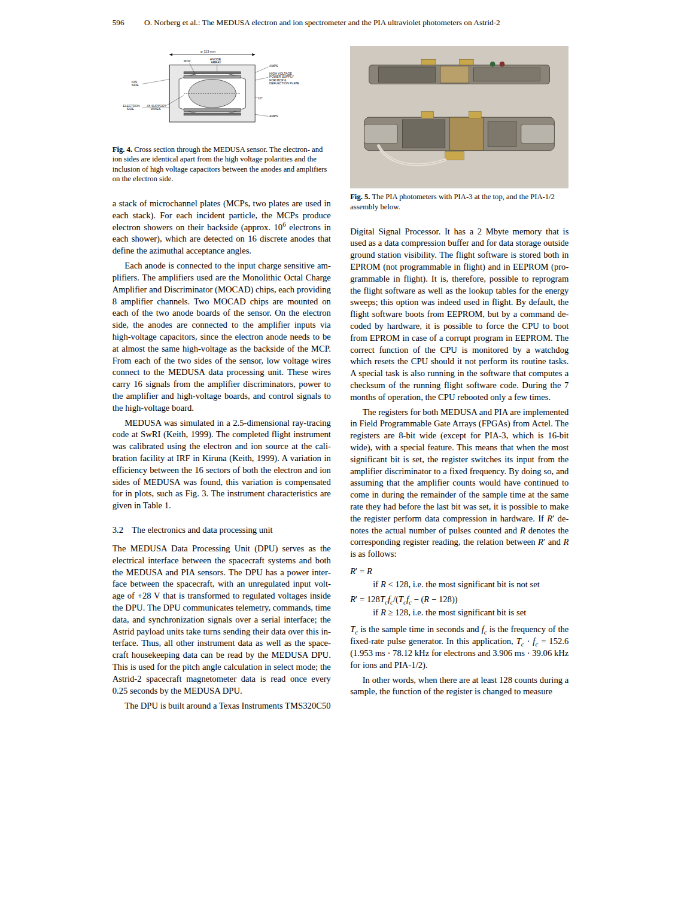596 O. Norberg et al.: The MEDUSA electron and ion spectrometer and the PIA ultraviolet photometers on Astrid-2
⌀ 113 mm MCP ANODE ARRAY AMPS HIGH VOLTAGE POWER SUPPLY FOR MCP & DEFLECTION PLATE AMPS ION SIDE ELECTRON SIDE 4X SUPPORT VANES 10°
Fig. 4. Cross section through the MEDUSA sensor. The electron- and ion sides are identical apart from the high voltage polarities and the inclusion of high voltage capacitors between the anodes and amplifiers on the electron side.
a stack of microchannel plates (MCPs, two plates are used in each stack). For each incident particle, the MCPs produce electron showers on their backside (approx. 106 electrons in each shower), which are detected on 16 discrete anodes that define the azimuthal acceptance angles.
Each anode is connected to the input charge sensitive amplifiers. The amplifiers used are the Monolithic Octal Charge Amplifier and Discriminator (MOCAD) chips, each providing 8 amplifier channels. Two MOCAD chips are mounted on each of the two anode boards of the sensor. On the electron side, the anodes are connected to the amplifier inputs via high-voltage capacitors, since the electron anode needs to be at almost the same high-voltage as the backside of the MCP. From each of the two sides of the sensor, low voltage wires connect to the MEDUSA data processing unit. These wires carry 16 signals from the amplifier discriminators, power to the amplifier and high-voltage boards, and control signals to the high-voltage board.
MEDUSA was simulated in a 2.5-dimensional ray-tracing code at SwRI (Keith, 1999). The completed flight instrument was calibrated using the electron and ion source at the calibration facility at IRF in Kiruna (Keith, 1999). A variation in efficiency between the 16 sectors of both the electron and ion sides of MEDUSA was found, this variation is compensated for in plots, such as Fig. 3. The instrument characteristics are given in Table 1.
3.2 The electronics and data processing unit
The MEDUSA Data Processing Unit (DPU) serves as the electrical interface between the spacecraft systems and both the MEDUSA and PIA sensors. The DPU has a power interface between the spacecraft, with an unregulated input voltage of +28 V that is transformed to regulated voltages inside the DPU. The DPU communicates telemetry, commands, time data, and synchronization signals over a serial interface; the Astrid payload units take turns sending their data over this interface. Thus, all other instrument data as well as the spacecraft housekeeping data can be read by the MEDUSA DPU. This is used for the pitch angle calculation in select mode; the Astrid-2 spacecraft magnetometer data is read once every 0.25 seconds by the MEDUSA DPU.
The DPU is built around a Texas Instruments TMS320C50
Fig. 5. The PIA photometers with PIA-3 at the top, and the PIA-1/2 assembly below.
Digital Signal Processor. It has a 2 Mbyte memory that is used as a data compression buffer and for data storage outside ground station visibility. The flight software is stored both in EPROM (not programmable in flight) and in EEPROM (programmable in flight). It is, therefore, possible to reprogram the flight software as well as the lookup tables for the energy sweeps; this option was indeed used in flight. By default, the flight software boots from EEPROM, but by a command decoded by hardware, it is possible to force the CPU to boot from EPROM in case of a corrupt program in EEPROM. The correct function of the CPU is monitored by a watchdog which resets the CPU should it not perform its routine tasks. A special task is also running in the software that computes a checksum of the running flight software code. During the 7 months of operation, the CPU rebooted only a few times.
The registers for both MEDUSA and PIA are implemented in Field Programmable Gate Arrays (FPGAs) from Actel. The registers are 8-bit wide (except for PIA-3, which is 16-bit wide), with a special feature. This means that when the most significant bit is set, the register switches its input from the amplifier discriminator to a fixed frequency. By doing so, and assuming that the amplifier counts would have continued to come in during the remainder of the sample time at the same rate they had before the last bit was set, it is possible to make the register perform data compression in hardware. If R′ denotes the actual number of pulses counted and R denotes the corresponding register reading, the relation between R′ and R is as follows:
R′ = R
if R < 128, i.e. the most significant bit is not set
R′ = 128Tcfc/(Tcfc − (R − 128))
if R ≥ 128, i.e. the most significant bit is set
Tc is the sample time in seconds and fc is the frequency of the fixed-rate pulse generator. In this application, Tc · fc = 152.6 (1.953 ms · 78.12 kHz for electrons and 3.906 ms · 39.06 kHz for ions and PIA-1/2).
In other words, when there are at least 128 counts during a sample, the function of the register is changed to measure